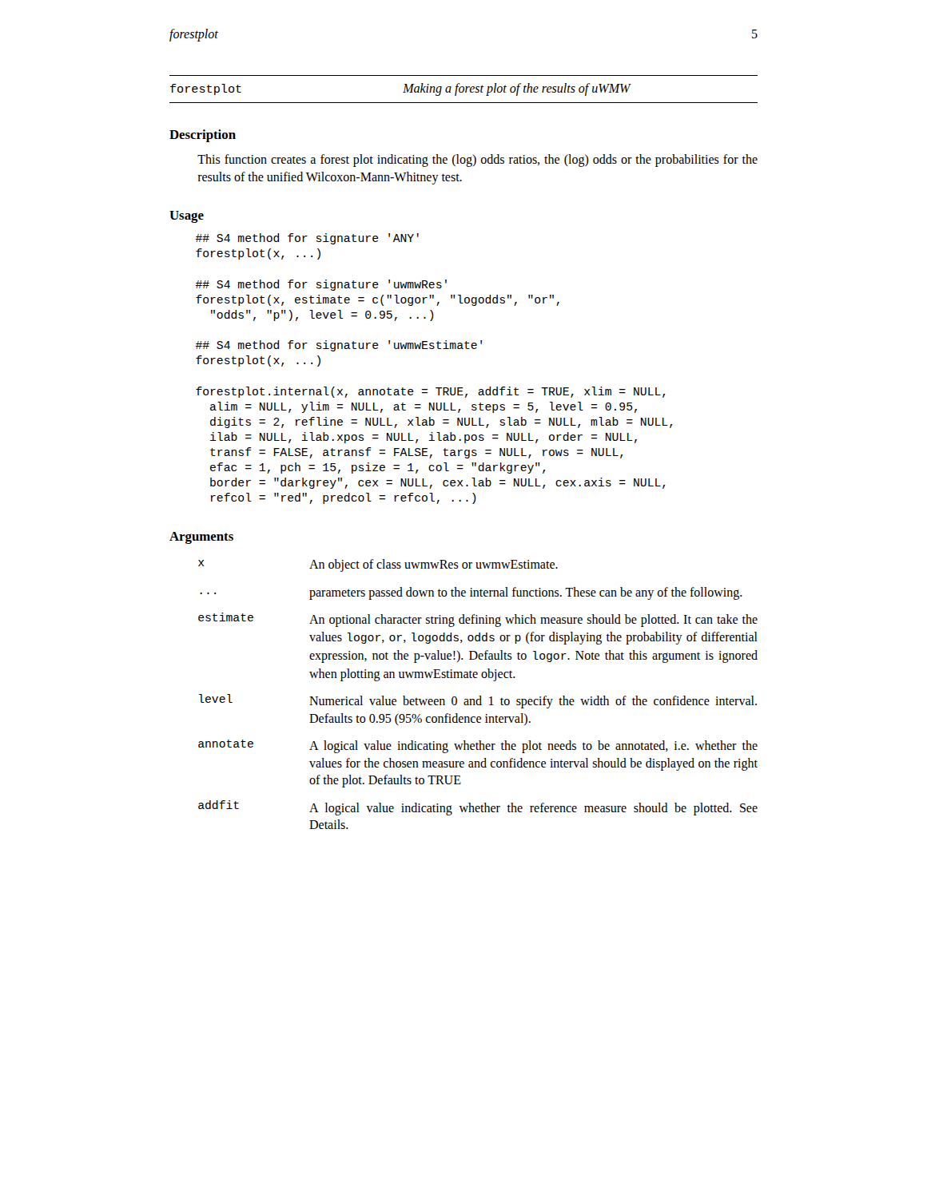forestplot 5
forestplot Making a forest plot of the results of uWMW
Description
This function creates a forest plot indicating the (log) odds ratios, the (log) odds or the probabilities for the results of the unified Wilcoxon-Mann-Whitney test.
Usage
## S4 method for signature 'ANY'
forestplot(x, ...)

## S4 method for signature 'uwmwRes'
forestplot(x, estimate = c("logor", "logodds", "or",
  "odds", "p"), level = 0.95, ...)

## S4 method for signature 'uwmwEstimate'
forestplot(x, ...)

forestplot.internal(x, annotate = TRUE, addfit = TRUE, xlim = NULL,
  alim = NULL, ylim = NULL, at = NULL, steps = 5, level = 0.95,
  digits = 2, refline = NULL, xlab = NULL, slab = NULL, mlab = NULL,
  ilab = NULL, ilab.xpos = NULL, ilab.pos = NULL, order = NULL,
  transf = FALSE, atransf = FALSE, targs = NULL, rows = NULL,
  efac = 1, pch = 15, psize = 1, col = "darkgrey",
  border = "darkgrey", cex = NULL, cex.lab = NULL, cex.axis = NULL,
  refcol = "red", predcol = refcol, ...)
Arguments
| x | An object of class uwmwRes or uwmwEstimate. |
| ... | parameters passed down to the internal functions. These can be any of the following. |
| estimate | An optional character string defining which measure should be plotted. It can take the values logor , or , logodds , odds or p (for displaying the probability of differential expression, not the p-value!). Defaults to logor . Note that this argument is ignored when plotting an uwmwEstimate object. |
| level | Numerical value between 0 and 1 to specify the width of the confidence interval. Defaults to 0.95 (95% confidence interval). |
| annotate | A logical value indicating whether the plot needs to be annotated, i.e. whether the values for the chosen measure and confidence interval should be displayed on the right of the plot. Defaults to TRUE |
| addfit | A logical value indicating whether the reference measure should be plotted. See Details. |